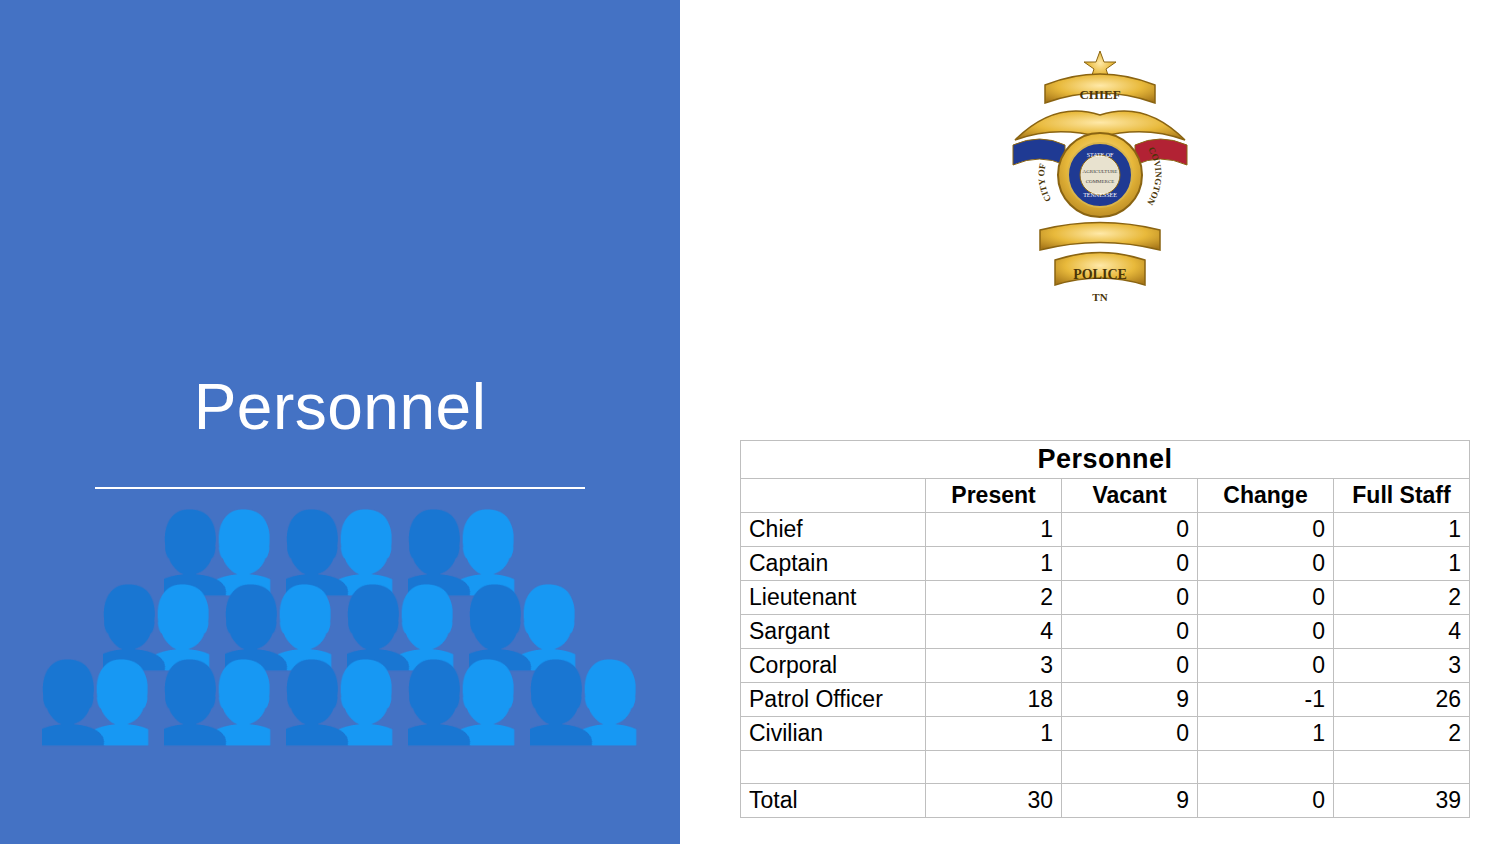Personnel
👥👥👥
👥👥👥👥
👥👥👥👥👥
CHIEF STATE OF TENNESSEE AGRICULTURE COMMERCE CITY OF COVINGTON POLICE TN
| Personnel |
| --- |
| | Present | Vacant | Change | Full Staff |
| Chief | 1 | 0 | 0 | 1 |
| Captain | 1 | 0 | 0 | 1 |
| Lieutenant | 2 | 0 | 0 | 2 |
| Sargant | 4 | 0 | 0 | 4 |
| Corporal | 3 | 0 | 0 | 3 |
| Patrol Officer | 18 | 9 | -1 | 26 |
| Civilian | 1 | 0 | 1 | 2 |
| Total | 30 | 9 | 0 | 39 |